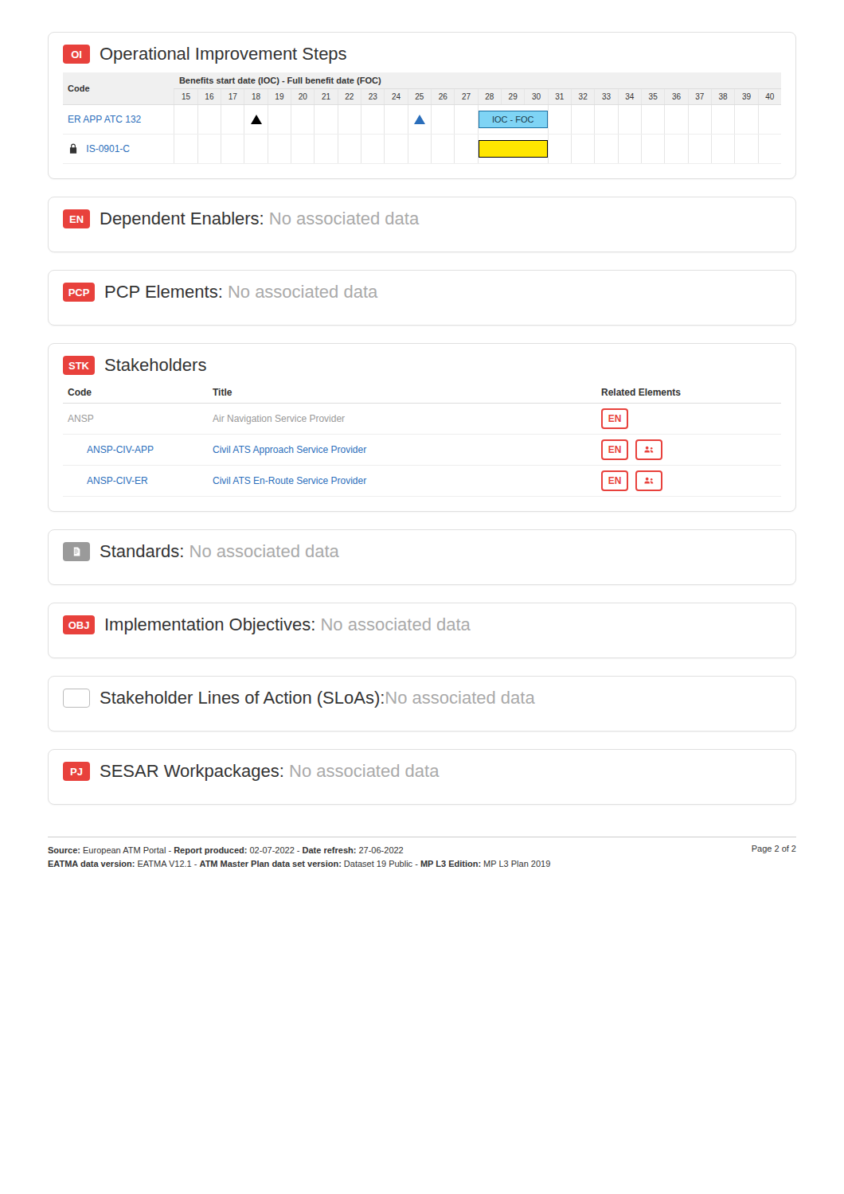OI Operational Improvement Steps
| Code | Benefits start date (IOC) - Full benefit date (FOC) |
| --- | --- |
| 15 | 16 | 17 | 18 | 19 | 20 | 21 | 22 | 23 | 24 | 25 | 26 | 27 | 28 | 29 | 30 | 31 | 32 | 33 | 34 | 35 | 36 | 37 | 38 | 39 | 40 |
| ER APP ATC 132 | | | | | | | | | | | | | | IOC - FOC | | | | | | | | | | |
| IS-0901-C | | | | | | | | | | | | | | | | | | | | | | | | |
EN Dependent Enablers: No associated data
PCP PCP Elements: No associated data
STK Stakeholders
| Code | Title | Related Elements |
| --- | --- | --- |
| ANSP | Air Navigation Service Provider | EN |
| ANSP-CIV-APP | Civil ATS Approach Service Provider | EN |
| ANSP-CIV-ER | Civil ATS En-Route Service Provider | EN |
Standards: No associated data
OBJ Implementation Objectives: No associated data
Stakeholder Lines of Action (SLoAs):No associated data
PJ SESAR Workpackages: No associated data
Source: European ATM Portal - Report produced: 02-07-2022 - Date refresh: 27-06-2022
EATMA data version: EATMA V12.1 - ATM Master Plan data set version: Dataset 19 Public - MP L3 Edition: MP L3 Plan 2019
Page 2 of 2